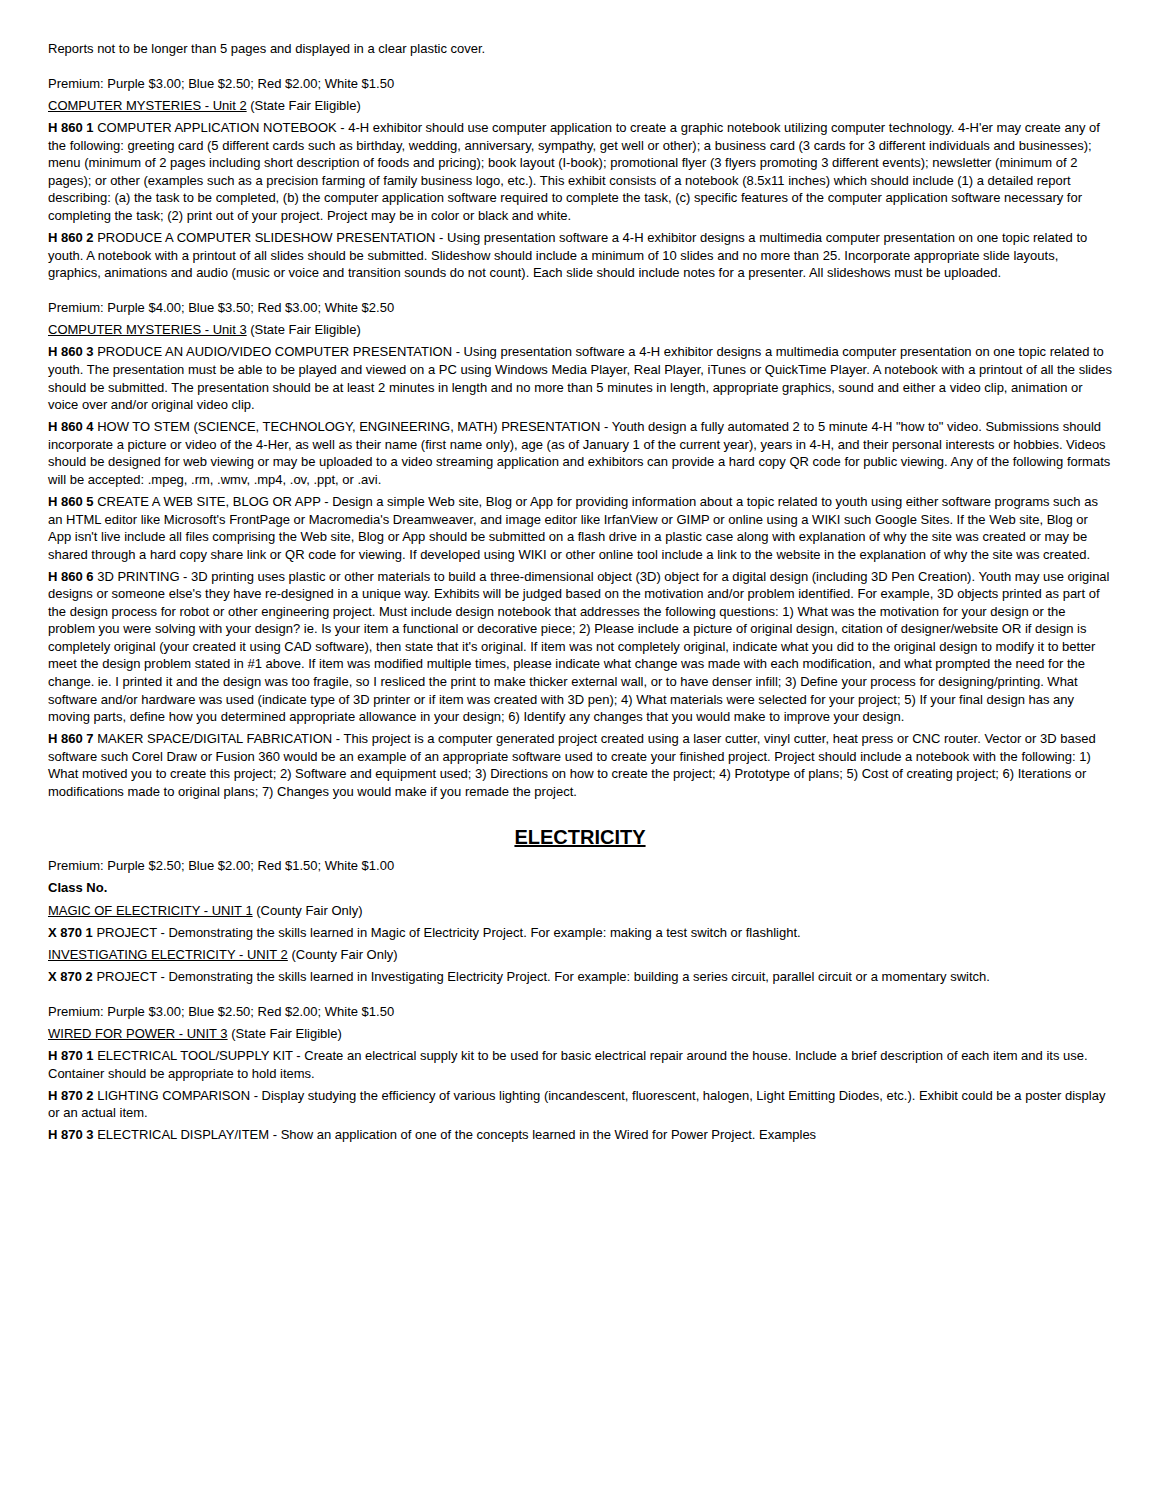Reports not to be longer than 5 pages and displayed in a clear plastic cover.
Premium: Purple $3.00; Blue $2.50; Red $2.00; White $1.50
COMPUTER MYSTERIES - Unit 2 (State Fair Eligible)
H 860 1 COMPUTER APPLICATION NOTEBOOK - 4-H exhibitor should use computer application to create a graphic notebook utilizing computer technology. 4-H'er may create any of the following: greeting card (5 different cards such as birthday, wedding, anniversary, sympathy, get well or other); a business card (3 cards for 3 different individuals and businesses); menu (minimum of 2 pages including short description of foods and pricing); book layout (I-book); promotional flyer (3 flyers promoting 3 different events); newsletter (minimum of 2 pages); or other (examples such as a precision farming of family business logo, etc.). This exhibit consists of a notebook (8.5x11 inches) which should include (1) a detailed report describing: (a) the task to be completed, (b) the computer application software required to complete the task, (c) specific features of the computer application software necessary for completing the task; (2) print out of your project. Project may be in color or black and white.
H 860 2 PRODUCE A COMPUTER SLIDESHOW PRESENTATION - Using presentation software a 4-H exhibitor designs a multimedia computer presentation on one topic related to youth. A notebook with a printout of all slides should be submitted. Slideshow should include a minimum of 10 slides and no more than 25. Incorporate appropriate slide layouts, graphics, animations and audio (music or voice and transition sounds do not count). Each slide should include notes for a presenter. All slideshows must be uploaded.
Premium: Purple $4.00; Blue $3.50; Red $3.00; White $2.50
COMPUTER MYSTERIES - Unit 3 (State Fair Eligible)
H 860 3 PRODUCE AN AUDIO/VIDEO COMPUTER PRESENTATION - Using presentation software a 4-H exhibitor designs a multimedia computer presentation on one topic related to youth. The presentation must be able to be played and viewed on a PC using Windows Media Player, Real Player, iTunes or QuickTime Player. A notebook with a printout of all the slides should be submitted. The presentation should be at least 2 minutes in length and no more than 5 minutes in length, appropriate graphics, sound and either a video clip, animation or voice over and/or original video clip.
H 860 4 HOW TO STEM (SCIENCE, TECHNOLOGY, ENGINEERING, MATH) PRESENTATION - Youth design a fully automated 2 to 5 minute 4-H "how to" video. Submissions should incorporate a picture or video of the 4-Her, as well as their name (first name only), age (as of January 1 of the current year), years in 4-H, and their personal interests or hobbies. Videos should be designed for web viewing or may be uploaded to a video streaming application and exhibitors can provide a hard copy QR code for public viewing. Any of the following formats will be accepted: .mpeg, .rm, .wmv, .mp4, .ov, .ppt, or .avi.
H 860 5 CREATE A WEB SITE, BLOG OR APP - Design a simple Web site, Blog or App for providing information about a topic related to youth using either software programs such as an HTML editor like Microsoft's FrontPage or Macromedia's Dreamweaver, and image editor like IrfanView or GIMP or online using a WIKI such Google Sites. If the Web site, Blog or App isn't live include all files comprising the Web site, Blog or App should be submitted on a flash drive in a plastic case along with explanation of why the site was created or may be shared through a hard copy share link or QR code for viewing. If developed using WIKI or other online tool include a link to the website in the explanation of why the site was created.
H 860 6 3D PRINTING - 3D printing uses plastic or other materials to build a three-dimensional object (3D) object for a digital design (including 3D Pen Creation). Youth may use original designs or someone else's they have re-designed in a unique way. Exhibits will be judged based on the motivation and/or problem identified. For example, 3D objects printed as part of the design process for robot or other engineering project. Must include design notebook that addresses the following questions: 1) What was the motivation for your design or the problem you were solving with your design? ie. Is your item a functional or decorative piece; 2) Please include a picture of original design, citation of designer/website OR if design is completely original (your created it using CAD software), then state that it's original. If item was not completely original, indicate what you did to the original design to modify it to better meet the design problem stated in #1 above. If item was modified multiple times, please indicate what change was made with each modification, and what prompted the need for the change. ie. I printed it and the design was too fragile, so I resliced the print to make thicker external wall, or to have denser infill; 3) Define your process for designing/printing. What software and/or hardware was used (indicate type of 3D printer or if item was created with 3D pen); 4) What materials were selected for your project; 5) If your final design has any moving parts, define how you determined appropriate allowance in your design; 6) Identify any changes that you would make to improve your design.
H 860 7 MAKER SPACE/DIGITAL FABRICATION - This project is a computer generated project created using a laser cutter, vinyl cutter, heat press or CNC router. Vector or 3D based software such Corel Draw or Fusion 360 would be an example of an appropriate software used to create your finished project. Project should include a notebook with the following: 1) What motived you to create this project; 2) Software and equipment used; 3) Directions on how to create the project; 4) Prototype of plans; 5) Cost of creating project; 6) Iterations or modifications made to original plans; 7) Changes you would make if you remade the project.
ELECTRICITY
Premium: Purple $2.50; Blue $2.00; Red $1.50; White $1.00
Class No.
MAGIC OF ELECTRICITY - UNIT 1 (County Fair Only)
X 870 1 PROJECT - Demonstrating the skills learned in Magic of Electricity Project. For example: making a test switch or flashlight.
INVESTIGATING ELECTRICITY - UNIT 2 (County Fair Only)
X 870 2 PROJECT - Demonstrating the skills learned in Investigating Electricity Project. For example: building a series circuit, parallel circuit or a momentary switch.
Premium: Purple $3.00; Blue $2.50; Red $2.00; White $1.50
WIRED FOR POWER - UNIT 3 (State Fair Eligible)
H 870 1 ELECTRICAL TOOL/SUPPLY KIT - Create an electrical supply kit to be used for basic electrical repair around the house. Include a brief description of each item and its use. Container should be appropriate to hold items.
H 870 2 LIGHTING COMPARISON - Display studying the efficiency of various lighting (incandescent, fluorescent, halogen, Light Emitting Diodes, etc.). Exhibit could be a poster display or an actual item.
H 870 3 ELECTRICAL DISPLAY/ITEM - Show an application of one of the concepts learned in the Wired for Power Project. Examples